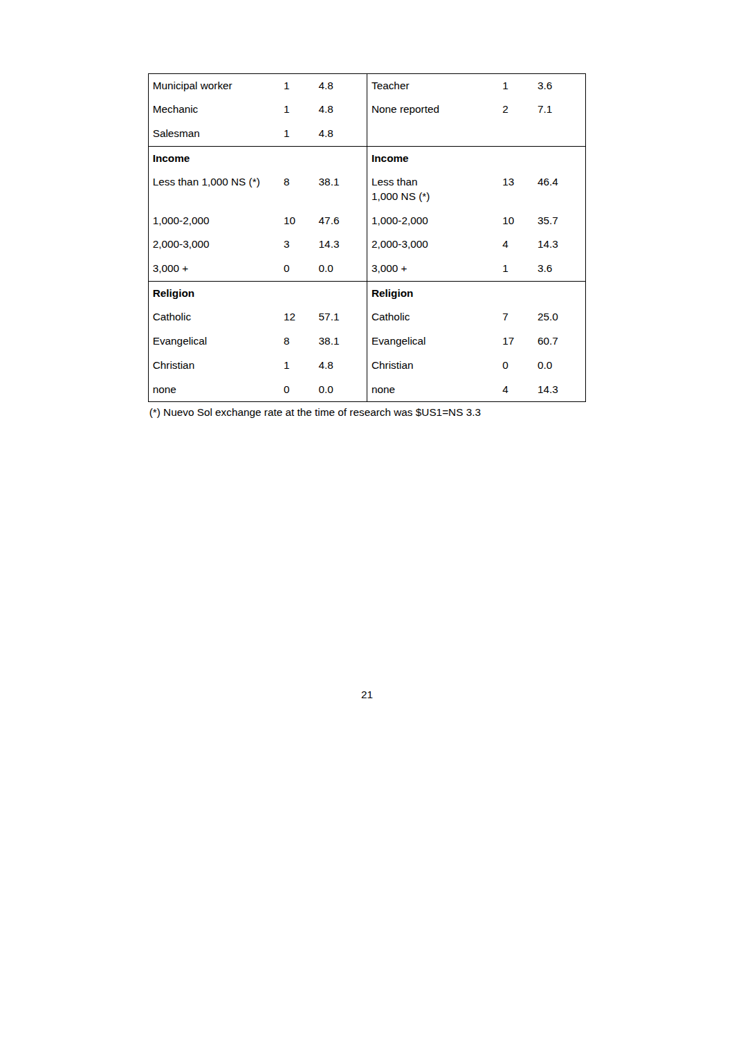| Municipal worker | 1 | 4.8 | Teacher | 1 | 3.6 |
| Mechanic | 1 | 4.8 | None reported | 2 | 7.1 |
| Salesman | 1 | 4.8 | | | |
| Income | | | Income | | |
| Less than 1,000 NS (*) | 8 | 38.1 | Less than 1,000 NS (*) | 13 | 46.4 |
| 1,000-2,000 | 10 | 47.6 | 1,000-2,000 | 10 | 35.7 |
| 2,000-3,000 | 3 | 14.3 | 2,000-3,000 | 4 | 14.3 |
| 3,000 + | 0 | 0.0 | 3,000 + | 1 | 3.6 |
| Religion | | | Religion | | |
| Catholic | 12 | 57.1 | Catholic | 7 | 25.0 |
| Evangelical | 8 | 38.1 | Evangelical | 17 | 60.7 |
| Christian | 1 | 4.8 | Christian | 0 | 0.0 |
| none | 0 | 0.0 | none | 4 | 14.3 |
(*) Nuevo Sol exchange rate at the time of research was $US1=NS 3.3
21